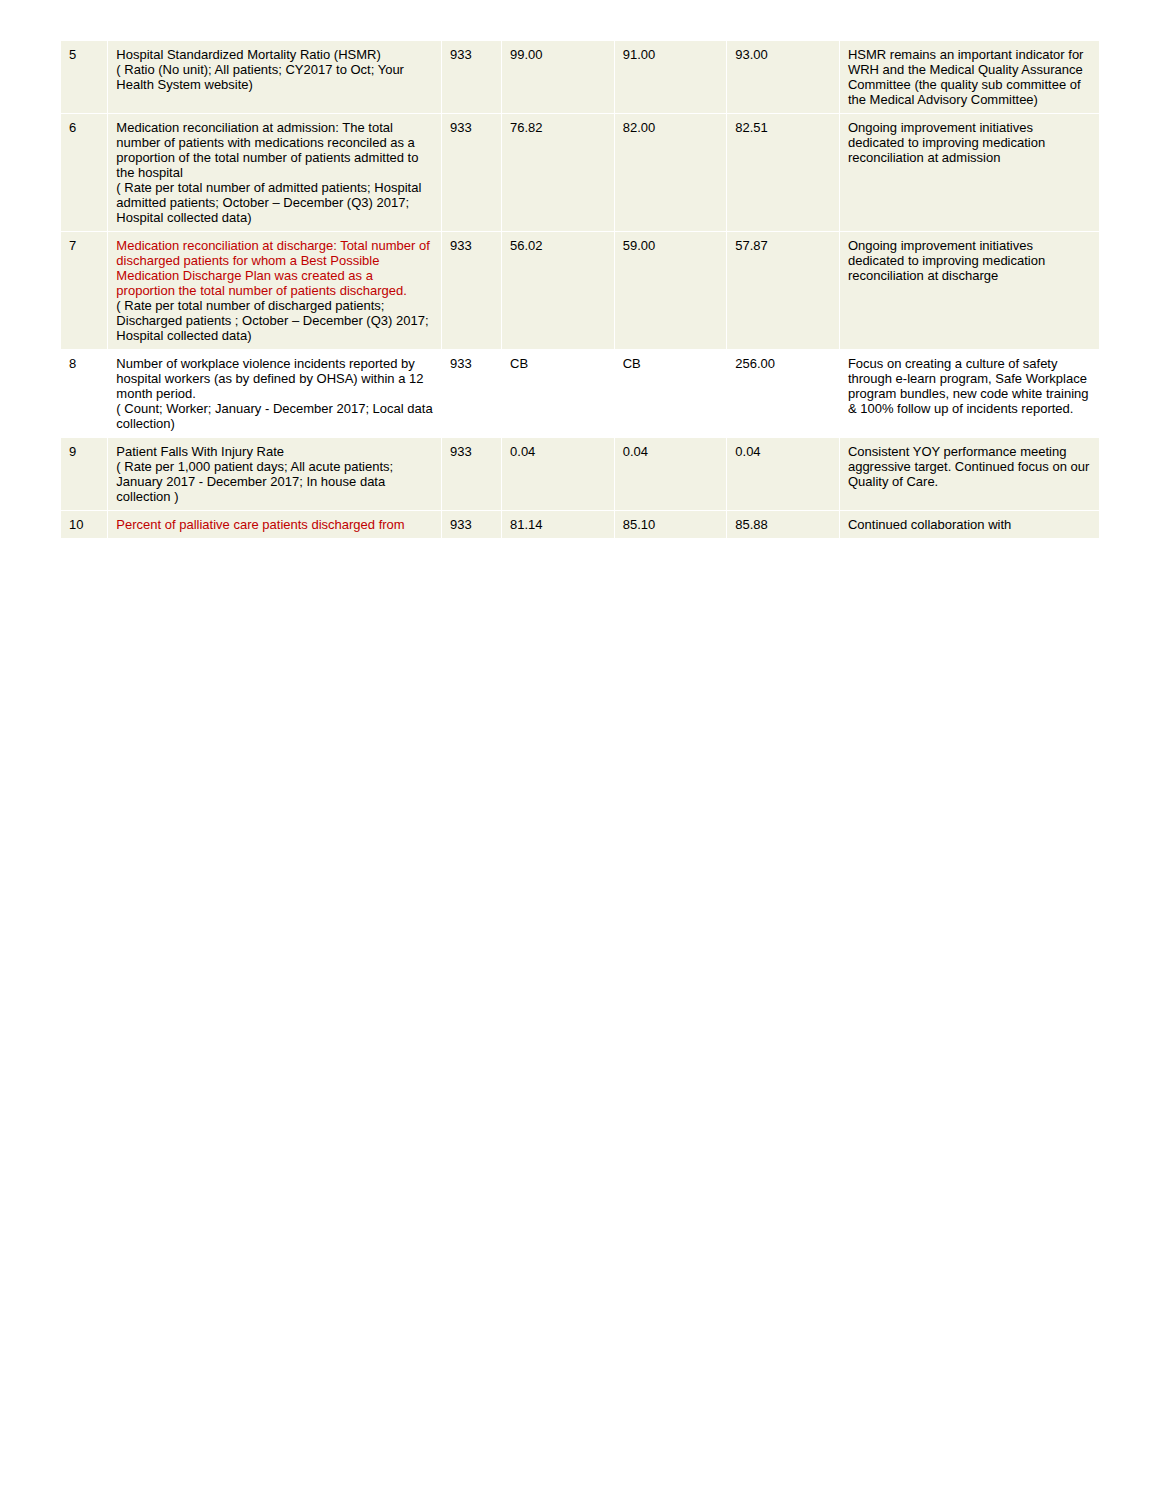| 5 | Hospital Standardized Mortality Ratio (HSMR) ( Ratio (No unit); All patients; CY2017 to Oct; Your Health System website) | 933 | 99.00 | 91.00 | 93.00 | HSMR remains an important indicator for WRH and the Medical Quality Assurance Committee (the quality sub committee of the Medical Advisory Committee) |
| 6 | Medication reconciliation at admission: The total number of patients with medications reconciled as a proportion of the total number of patients admitted to the hospital ( Rate per total number of admitted patients; Hospital admitted patients; October – December (Q3) 2017; Hospital collected data) | 933 | 76.82 | 82.00 | 82.51 | Ongoing improvement initiatives dedicated to improving medication reconciliation at admission |
| 7 | Medication reconciliation at discharge: Total number of discharged patients for whom a Best Possible Medication Discharge Plan was created as a proportion the total number of patients discharged. ( Rate per total number of discharged patients; Discharged patients ; October – December (Q3) 2017; Hospital collected data) | 933 | 56.02 | 59.00 | 57.87 | Ongoing improvement initiatives dedicated to improving medication reconciliation at discharge |
| 8 | Number of workplace violence incidents reported by hospital workers (as by defined by OHSA) within a 12 month period. ( Count; Worker; January - December 2017; Local data collection) | 933 | CB | CB | 256.00 | Focus on creating a culture of safety through e-learn program, Safe Workplace program bundles, new code white training & 100% follow up of incidents reported. |
| 9 | Patient Falls With Injury Rate ( Rate per 1,000 patient days; All acute patients; January 2017 - December 2017; In house data collection ) | 933 | 0.04 | 0.04 | 0.04 | Consistent YOY performance meeting aggressive target. Continued focus on our Quality of Care. |
| 10 | Percent of palliative care patients discharged from | 933 | 81.14 | 85.10 | 85.88 | Continued collaboration with |